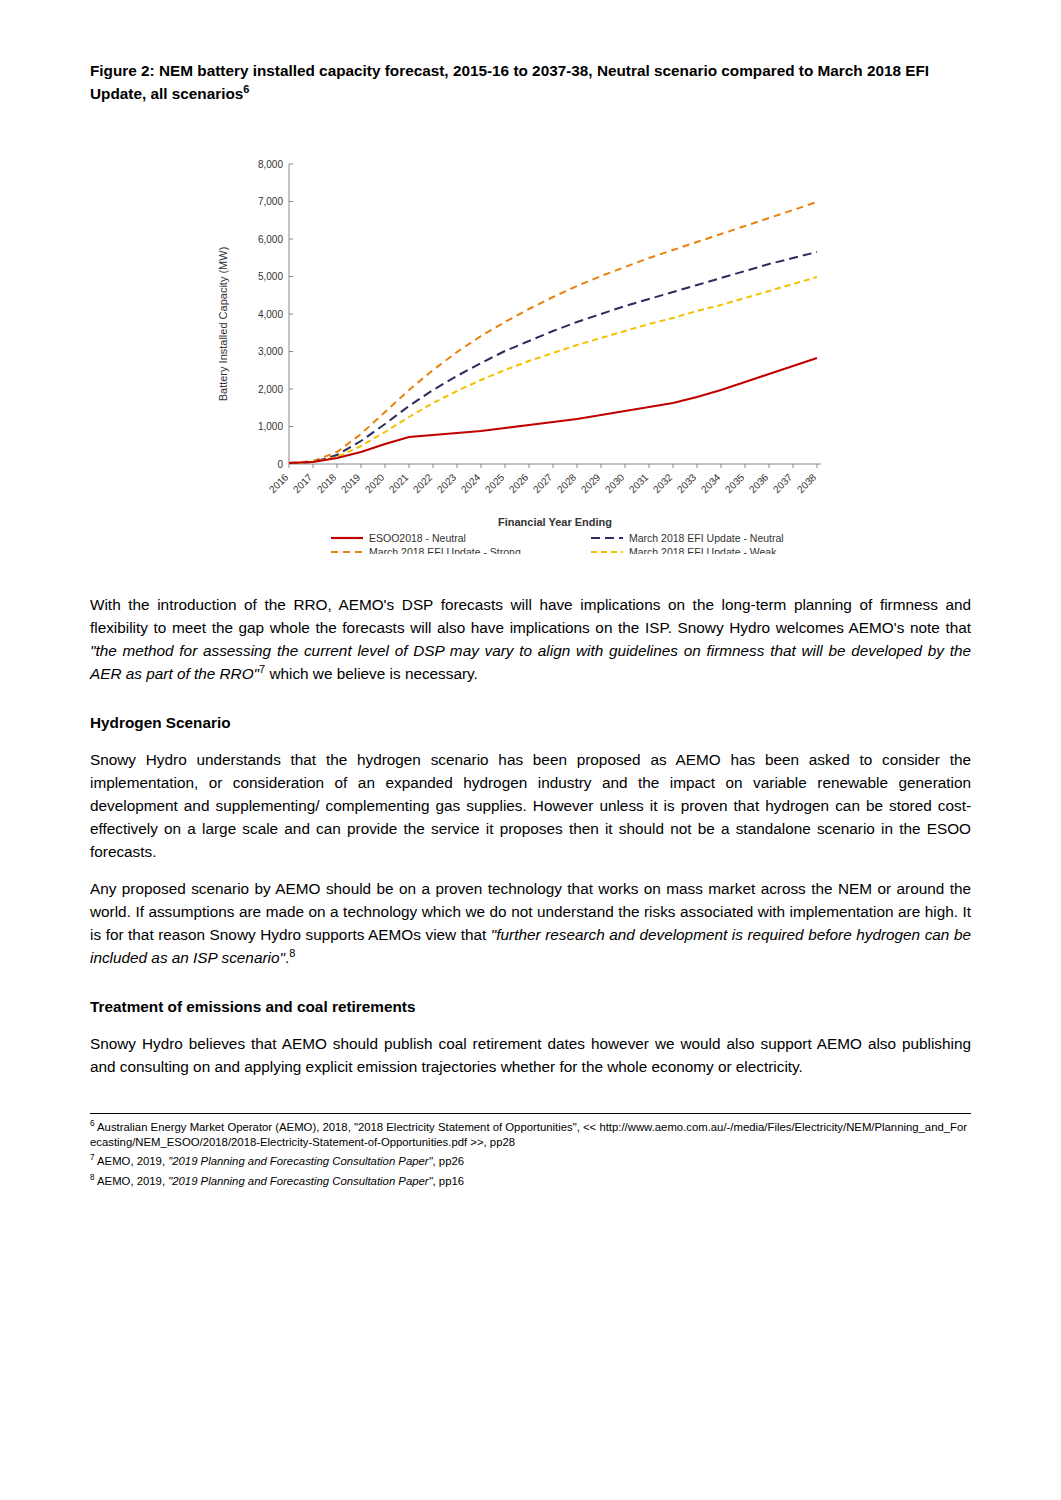Figure 2: NEM battery installed capacity forecast, 2015-16 to 2037-38, Neutral scenario compared to March 2018 EFI Update, all scenarios6
Battery Installed Capacity (MW) 8,000 7,000 6,000 5,000 4,000 3,000 2,000 1,000 0 2016 2017 2018 2019 2020 2021 2022 2023 2024 2025 2026 2027 2028 2029 2030 2031 2032 2033 2034 2035 2036 2037 2038 Financial Year Ending ESOO2018 - Neutral March 2018 EFI Update - Neutral March 2018 EFI Update - Strong March 2018 EFI Update - Weak
With the introduction of the RRO, AEMO's DSP forecasts will have implications on the long-term planning of firmness and flexibility to meet the gap whole the forecasts will also have implications on the ISP. Snowy Hydro welcomes AEMO's note that "the method for assessing the current level of DSP may vary to align with guidelines on firmness that will be developed by the AER as part of the RRO"7 which we believe is necessary.
Hydrogen Scenario
Snowy Hydro understands that the hydrogen scenario has been proposed as AEMO has been asked to consider the implementation, or consideration of an expanded hydrogen industry and the impact on variable renewable generation development and supplementing/ complementing gas supplies. However unless it is proven that hydrogen can be stored cost-effectively on a large scale and can provide the service it proposes then it should not be a standalone scenario in the ESOO forecasts.
Any proposed scenario by AEMO should be on a proven technology that works on mass market across the NEM or around the world. If assumptions are made on a technology which we do not understand the risks associated with implementation are high. It is for that reason Snowy Hydro supports AEMOs view that "further research and development is required before hydrogen can be included as an ISP scenario".8
Treatment of emissions and coal retirements
Snowy Hydro believes that AEMO should publish coal retirement dates however we would also support AEMO also publishing and consulting on and applying explicit emission trajectories whether for the whole economy or electricity.
6 Australian Energy Market Operator (AEMO), 2018, "2018 Electricity Statement of Opportunities", << http://www.aemo.com.au/-/media/Files/Electricity/NEM/Planning_and_Forecasting/NEM_ESOO/2018/2018-Electricity-Statement-of-Opportunities.pdf >>, pp28
7 AEMO, 2019, "2019 Planning and Forecasting Consultation Paper", pp26
8 AEMO, 2019, "2019 Planning and Forecasting Consultation Paper", pp16